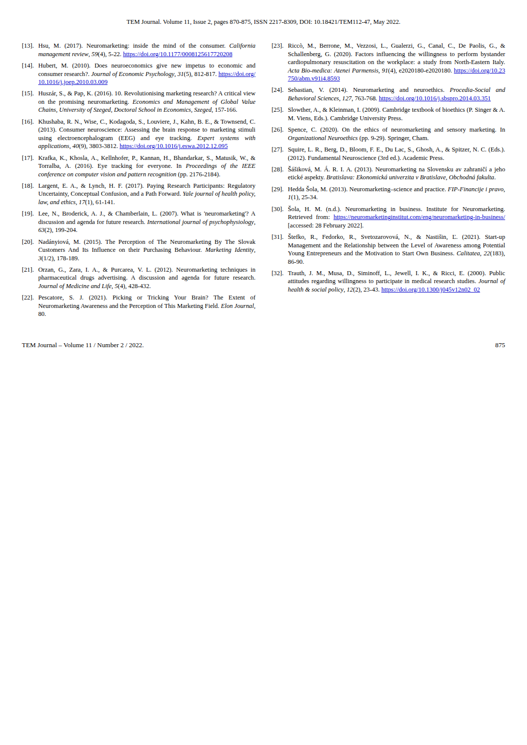TEM Journal. Volume 11, Issue 2, pages 870-875, ISSN 2217-8309, DOI: 10.18421/TEM112-47, May 2022.
[13]. Hsu, M. (2017). Neuromarketing: inside the mind of the consumer. California management review, 59(4), 5-22. https://doi.org/10.1177/0008125617720208
[14]. Hubert, M. (2010). Does neuroeconomics give new impetus to economic and consumer research?. Journal of Economic Psychology, 31(5), 812-817. https://doi.org/10.1016/j.joep.2010.03.009
[15]. Huszár, S., & Pap, K. (2016). 10. Revolutionising marketing research? A critical view on the promising neuromarketing. Economics and Management of Global Value Chains, University of Szeged, Doctoral School in Economics, Szeged, 157-166.
[16]. Khushaba, R. N., Wise, C., Kodagoda, S., Louviere, J., Kahn, B. E., & Townsend, C. (2013). Consumer neuroscience: Assessing the brain response to marketing stimuli using electroencephalogram (EEG) and eye tracking. Expert systems with applications, 40(9), 3803-3812. https://doi.org/10.1016/j.eswa.2012.12.095
[17]. Krafka, K., Khosla, A., Kellnhofer, P., Kannan, H., Bhandarkar, S., Matusik, W., & Torralba, A. (2016). Eye tracking for everyone. In Proceedings of the IEEE conference on computer vision and pattern recognition (pp. 2176-2184).
[18]. Largent, E. A., & Lynch, H. F. (2017). Paying Research Participants: Regulatory Uncertainty, Conceptual Confusion, and a Path Forward. Yale journal of health policy, law, and ethics, 17(1), 61-141.
[19]. Lee, N., Broderick, A. J., & Chamberlain, L. (2007). What is 'neuromarketing'? A discussion and agenda for future research. International journal of psychophysiology, 63(2), 199-204.
[20]. Nadányiová, M. (2015). The Perception of The Neuromarketing By The Slovak Customers And Its Influence on their Purchasing Behaviour. Marketing Identity, 3(1/2), 178-189.
[21]. Orzan, G., Zara, I. A., & Purcarea, V. L. (2012). Neuromarketing techniques in pharmaceutical drugs advertising. A discussion and agenda for future research. Journal of Medicine and Life, 5(4), 428-432.
[22]. Pescatore, S. J. (2021). Picking or Tricking Your Brain? The Extent of Neuromarketing Awareness and the Perception of This Marketing Field. Elon Journal, 80.
[23]. Riccò, M., Berrone, M., Vezzosi, L., Gualerzi, G., Canal, C., De Paolis, G., & Schallenberg, G. (2020). Factors influencing the willingness to perform bystander cardiopulmonary resuscitation on the workplace: a study from North-Eastern Italy. Acta Bio-medica: Atenei Parmensis, 91(4), e2020180-e2020180. https://doi.org/10.23750/abm.v91i4.8593
[24]. Sebastian, V. (2014). Neuromarketing and neuroethics. Procedia-Social and Behavioral Sciences, 127, 763-768. https://doi.org/10.1016/j.sbspro.2014.03.351
[25]. Slowther, A., & Kleinman, I. (2009). Cambridge textbook of bioethics (P. Singer & A. M. Viens, Eds.). Cambridge University Press.
[26]. Spence, C. (2020). On the ethics of neuromarketing and sensory marketing. In Organizational Neuroethics (pp. 9-29). Springer, Cham.
[27]. Squire, L. R., Berg, D., Bloom, F. E., Du Lac, S., Ghosh, A., & Spitzer, N. C. (Eds.). (2012). Fundamental Neuroscience (3rd ed.). Academic Press.
[28]. Šášiková, M. Á. R. I. A. (2013). Neuromarketing na Slovensku av zahraničí a jeho etické aspekty. Bratislava: Ekonomická univerzita v Bratislave, Obchodná fakulta.
[29]. Hedda Šola, M. (2013). Neuromarketing–science and practice. FIP-Financije i pravo, 1(1), 25-34.
[30]. Šola, H. M. (n.d.). Neuromarketing in business. Institute for Neuromarketing. Retrieved from: https://neuromarketinginstitut.com/eng/neuromarketing-in-business/ [accessed: 28 February 2022].
[31]. Štefko, R., Fedorko, R., Svetozarovová, N., & Nastišin, Ľ. (2021). Start-up Management and the Relationship between the Level of Awareness among Potential Young Entrepreneurs and the Motivation to Start Own Business. Calitatea, 22(183), 86-90.
[32]. Trauth, J. M., Musa, D., Siminoff, L., Jewell, I. K., & Ricci, E. (2000). Public attitudes regarding willingness to participate in medical research studies. Journal of health & social policy, 12(2), 23-43. https://doi.org/10.1300/j045v12n02_02
TEM Journal – Volume 11 / Number 2 / 2022.
875